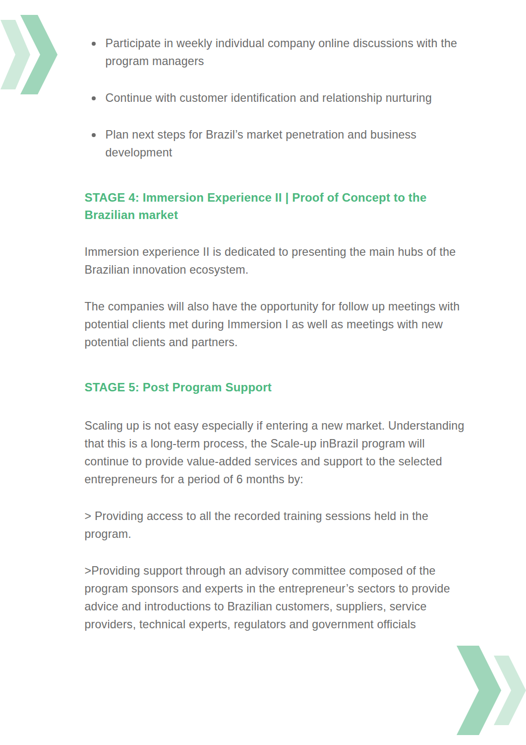Participate in weekly individual company online discussions with the program managers
Continue with customer identification and relationship nurturing
Plan next steps for Brazil’s market penetration and business development
STAGE 4: Immersion Experience II | Proof of Concept to the Brazilian market
Immersion experience II is dedicated to presenting the main hubs of the Brazilian innovation ecosystem.
The companies will also have the opportunity for follow up meetings with potential clients met during Immersion I as well as meetings with new potential clients and partners.
STAGE 5: Post Program Support
Scaling up is not easy especially if entering a new market. Understanding that this is a long-term process, the Scale-up inBrazil program will continue to provide value-added services and support to the selected entrepreneurs for a period of 6 months by:
> Providing access to all the recorded training sessions held in the program.
>Providing support through an advisory committee composed of the program sponsors and experts in the entrepreneur’s sectors to provide advice and introductions to Brazilian customers, suppliers, service providers, technical experts, regulators and government officials